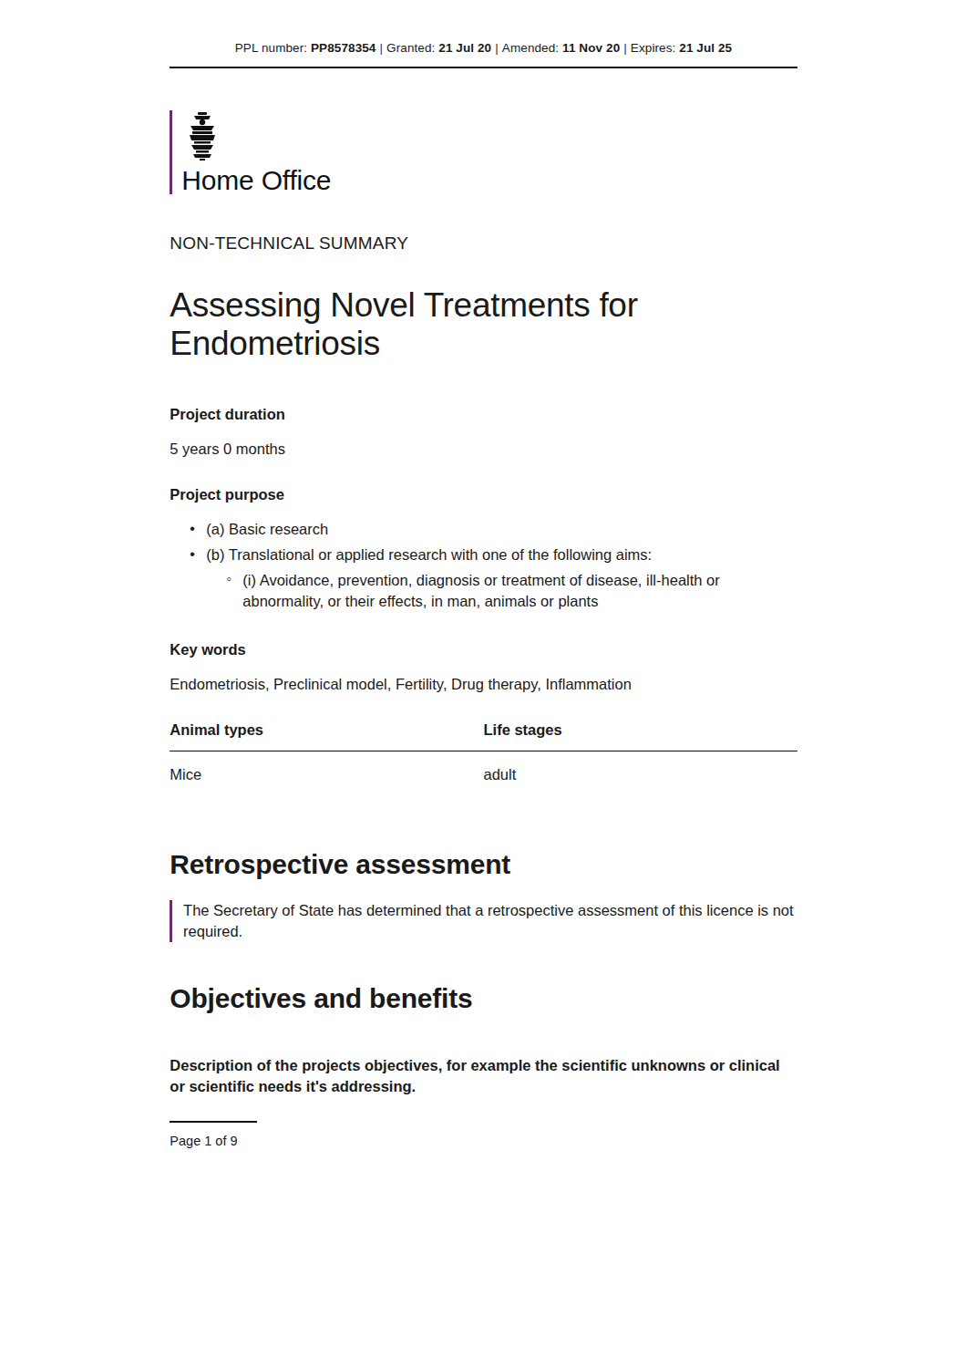PPL number: PP8578354|Granted: 21 Jul 20|Amended: 11 Nov 20|Expires: 21 Jul 25
Home Office
NON-TECHNICAL SUMMARY
Assessing Novel Treatments for Endometriosis
Project duration
5 years 0 months
Project purpose
(a) Basic research
(b) Translational or applied research with one of the following aims:
(i) Avoidance, prevention, diagnosis or treatment of disease, ill-health or abnormality, or their effects, in man, animals or plants
Key words
Endometriosis, Preclinical model, Fertility, Drug therapy, Inflammation
| Animal types | Life stages |
| --- | --- |
| Mice | adult |
Retrospective assessment
The Secretary of State has determined that a retrospective assessment of this licence is not required.
Objectives and benefits
Description of the projects objectives, for example the scientific unknowns or clinical or scientific needs it's addressing.
Page 1 of 9